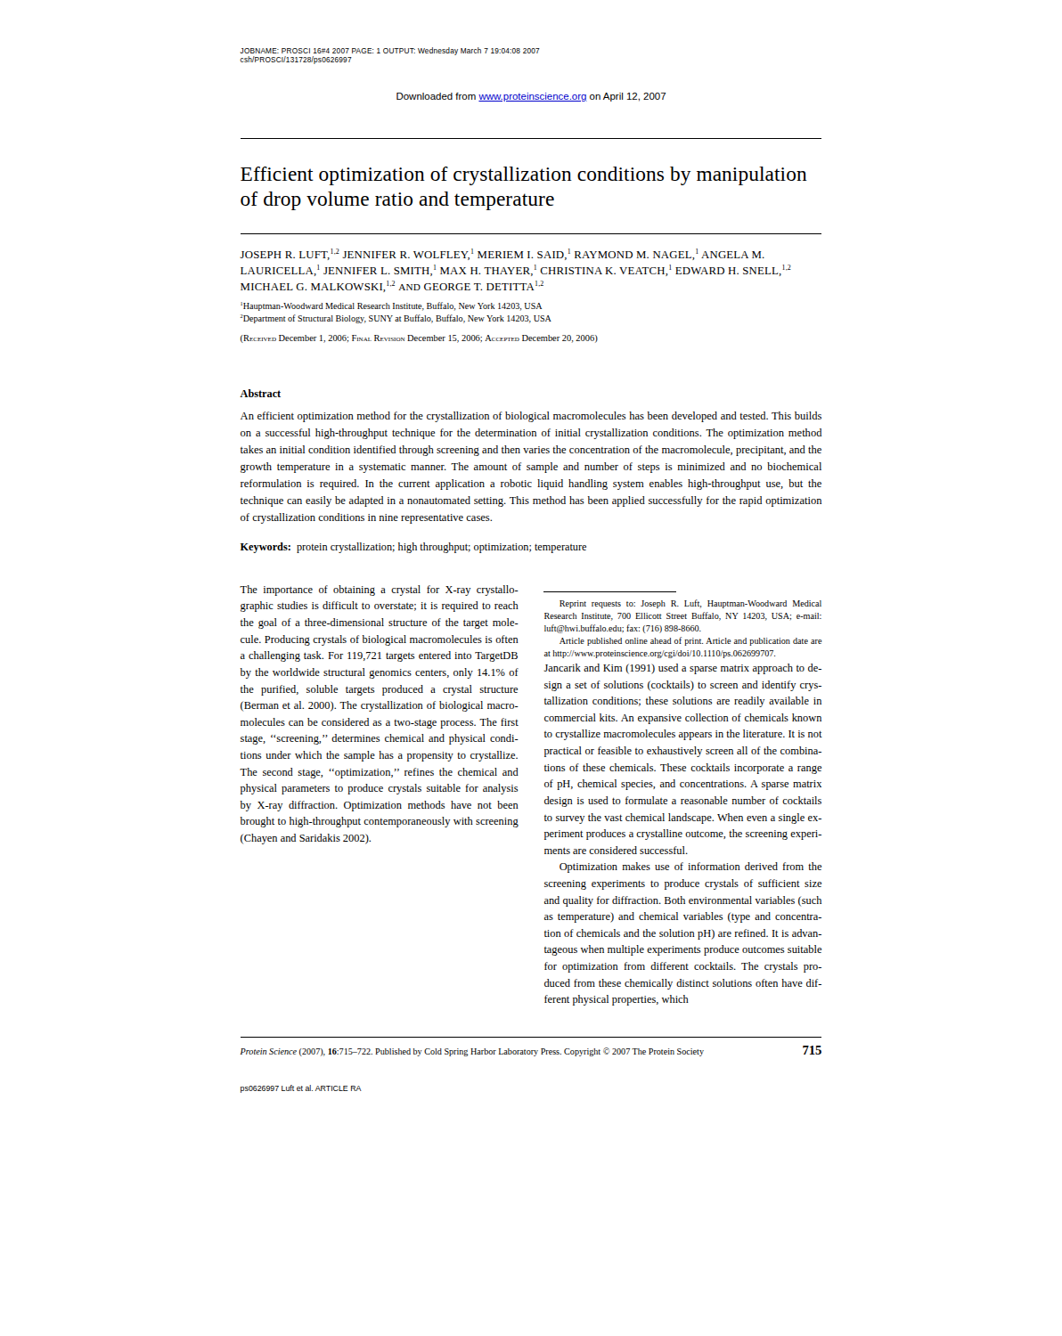JOBNAME: PROSCI 16#4 2007 PAGE: 1 OUTPUT: Wednesday March 7 19:04:08 2007
csh/PROSCI/131728/ps0626997
Downloaded from www.proteinscience.org on April 12, 2007
Efficient optimization of crystallization conditions by manipulation of drop volume ratio and temperature
JOSEPH R. LUFT,1,2 JENNIFER R. WOLFLEY,1 MERIEM I. SAID,1 RAYMOND M. NAGEL,1 ANGELA M. LAURICELLA,1 JENNIFER L. SMITH,1 MAX H. THAYER,1 CHRISTINA K. VEATCH,1 EDWARD H. SNELL,1,2 MICHAEL G. MALKOWSKI,1,2 AND GEORGE T. DETITTA1,2
1Hauptman-Woodward Medical Research Institute, Buffalo, New York 14203, USA
2Department of Structural Biology, SUNY at Buffalo, Buffalo, New York 14203, USA
(Received December 1, 2006; Final Revision December 15, 2006; Accepted December 20, 2006)
Abstract
An efficient optimization method for the crystallization of biological macromolecules has been developed and tested. This builds on a successful high-throughput technique for the determination of initial crystallization conditions. The optimization method takes an initial condition identified through screening and then varies the concentration of the macromolecule, precipitant, and the growth temperature in a systematic manner. The amount of sample and number of steps is minimized and no biochemical reformulation is required. In the current application a robotic liquid handling system enables high-throughput use, but the technique can easily be adapted in a nonautomated setting. This method has been applied successfully for the rapid optimization of crystallization conditions in nine representative cases.
Keywords: protein crystallization; high throughput; optimization; temperature
The importance of obtaining a crystal for X-ray crystallographic studies is difficult to overstate; it is required to reach the goal of a three-dimensional structure of the target molecule. Producing crystals of biological macromolecules is often a challenging task. For 119,721 targets entered into TargetDB by the worldwide structural genomics centers, only 14.1% of the purified, soluble targets produced a crystal structure (Berman et al. 2000). The crystallization of biological macromolecules can be considered as a two-stage process. The first stage, ‘‘screening,’’ determines chemical and physical conditions under which the sample has a propensity to crystallize. The second stage, ‘‘optimization,’’ refines the chemical and physical parameters to produce crystals suitable for analysis by X-ray diffraction. Optimization methods have not been brought to high-throughput contemporaneously with screening (Chayen and Saridakis 2002).
Reprint requests to: Joseph R. Luft, Hauptman-Woodward Medical Research Institute, 700 Ellicott Street Buffalo, NY 14203, USA; e-mail: luft@hwi.buffalo.edu; fax: (716) 898-8660.
Article published online ahead of print. Article and publication date are at http://www.proteinscience.org/cgi/doi/10.1110/ps.062699707.
Jancarik and Kim (1991) used a sparse matrix approach to design a set of solutions (cocktails) to screen and identify crystallization conditions; these solutions are readily available in commercial kits. An expansive collection of chemicals known to crystallize macromolecules appears in the literature. It is not practical or feasible to exhaustively screen all of the combinations of these chemicals. These cocktails incorporate a range of pH, chemical species, and concentrations. A sparse matrix design is used to formulate a reasonable number of cocktails to survey the vast chemical landscape. When even a single experiment produces a crystalline outcome, the screening experiments are considered successful.
Optimization makes use of information derived from the screening experiments to produce crystals of sufficient size and quality for diffraction. Both environmental variables (such as temperature) and chemical variables (type and concentration of chemicals and the solution pH) are refined. It is advantageous when multiple experiments produce outcomes suitable for optimization from different cocktails. The crystals produced from these chemically distinct solutions often have different physical properties, which
Protein Science (2007), 16:715–722. Published by Cold Spring Harbor Laboratory Press. Copyright © 2007 The Protein Society
715
ps0626997 Luft et al. ARTICLE RA